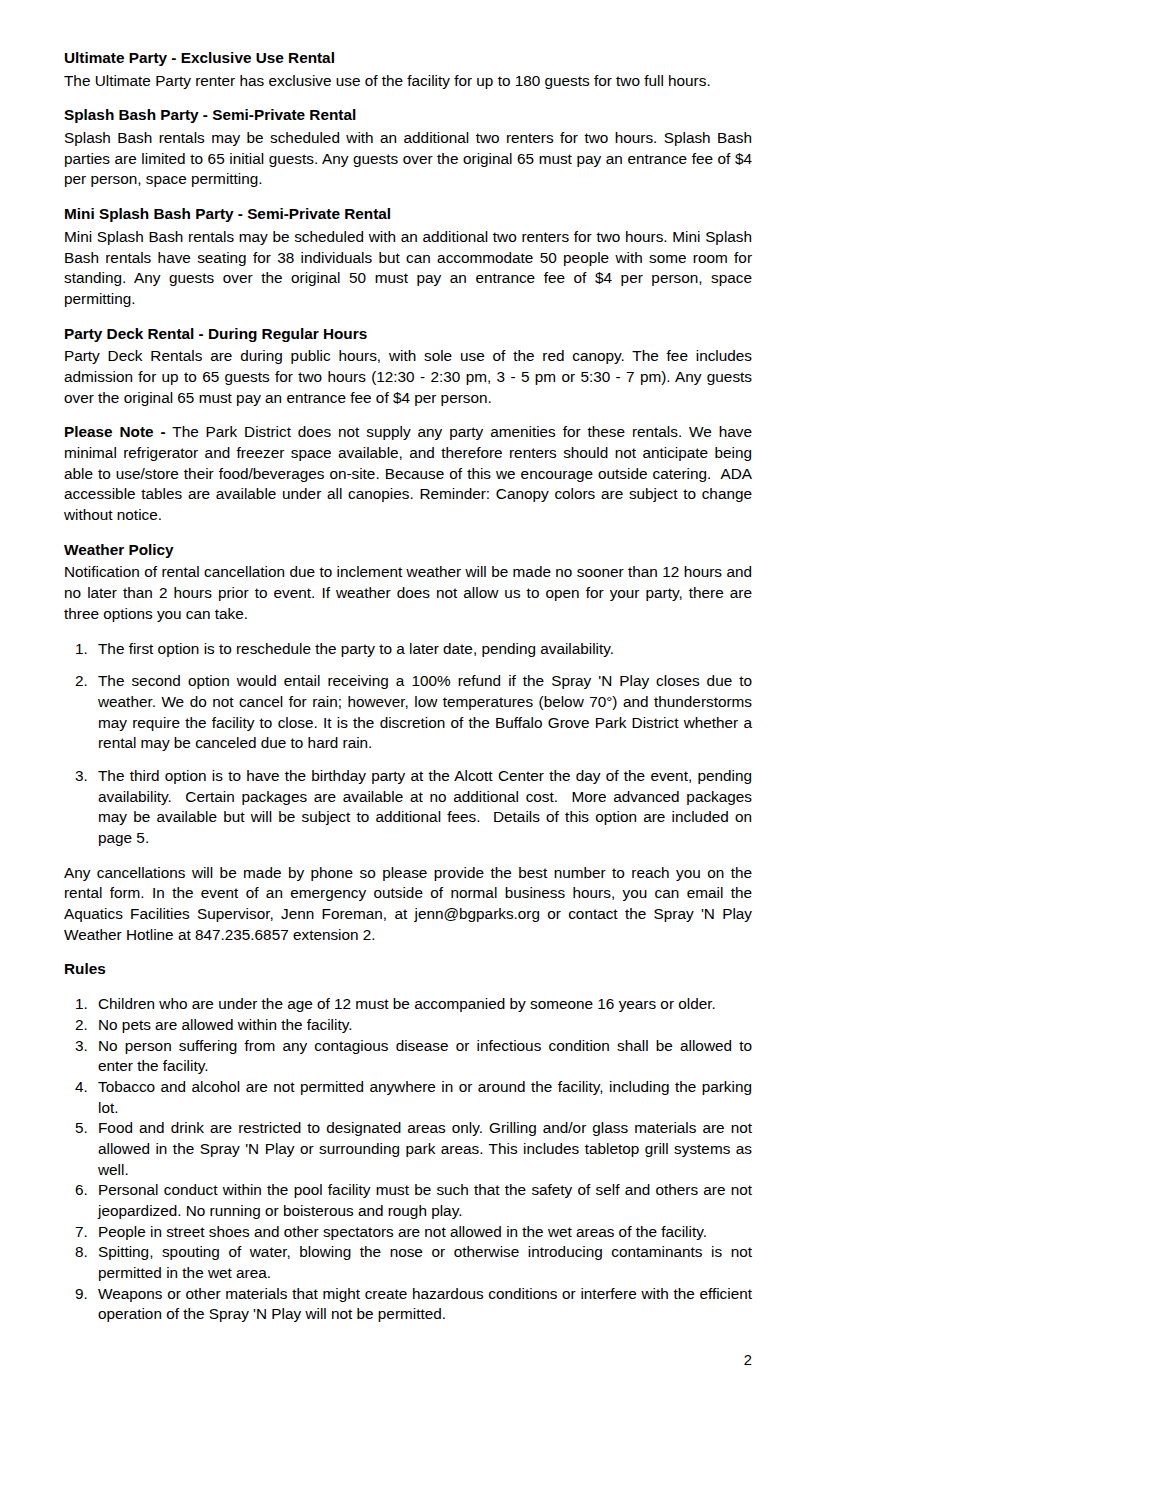Ultimate Party - Exclusive Use Rental
The Ultimate Party renter has exclusive use of the facility for up to 180 guests for two full hours.
Splash Bash Party - Semi-Private Rental
Splash Bash rentals may be scheduled with an additional two renters for two hours. Splash Bash parties are limited to 65 initial guests. Any guests over the original 65 must pay an entrance fee of $4 per person, space permitting.
Mini Splash Bash Party - Semi-Private Rental
Mini Splash Bash rentals may be scheduled with an additional two renters for two hours. Mini Splash Bash rentals have seating for 38 individuals but can accommodate 50 people with some room for standing. Any guests over the original 50 must pay an entrance fee of $4 per person, space permitting.
Party Deck Rental - During Regular Hours
Party Deck Rentals are during public hours, with sole use of the red canopy. The fee includes admission for up to 65 guests for two hours (12:30 - 2:30 pm, 3 - 5 pm or 5:30 - 7 pm). Any guests over the original 65 must pay an entrance fee of $4 per person.
Please Note - The Park District does not supply any party amenities for these rentals. We have minimal refrigerator and freezer space available, and therefore renters should not anticipate being able to use/store their food/beverages on-site. Because of this we encourage outside catering. ADA accessible tables are available under all canopies. Reminder: Canopy colors are subject to change without notice.
Weather Policy
Notification of rental cancellation due to inclement weather will be made no sooner than 12 hours and no later than 2 hours prior to event. If weather does not allow us to open for your party, there are three options you can take.
The first option is to reschedule the party to a later date, pending availability.
The second option would entail receiving a 100% refund if the Spray 'N Play closes due to weather. We do not cancel for rain; however, low temperatures (below 70°) and thunderstorms may require the facility to close. It is the discretion of the Buffalo Grove Park District whether a rental may be canceled due to hard rain.
The third option is to have the birthday party at the Alcott Center the day of the event, pending availability. Certain packages are available at no additional cost. More advanced packages may be available but will be subject to additional fees. Details of this option are included on page 5.
Any cancellations will be made by phone so please provide the best number to reach you on the rental form. In the event of an emergency outside of normal business hours, you can email the Aquatics Facilities Supervisor, Jenn Foreman, at jenn@bgparks.org or contact the Spray 'N Play Weather Hotline at 847.235.6857 extension 2.
Rules
Children who are under the age of 12 must be accompanied by someone 16 years or older.
No pets are allowed within the facility.
No person suffering from any contagious disease or infectious condition shall be allowed to enter the facility.
Tobacco and alcohol are not permitted anywhere in or around the facility, including the parking lot.
Food and drink are restricted to designated areas only. Grilling and/or glass materials are not allowed in the Spray 'N Play or surrounding park areas. This includes tabletop grill systems as well.
Personal conduct within the pool facility must be such that the safety of self and others are not jeopardized. No running or boisterous and rough play.
People in street shoes and other spectators are not allowed in the wet areas of the facility.
Spitting, spouting of water, blowing the nose or otherwise introducing contaminants is not permitted in the wet area.
Weapons or other materials that might create hazardous conditions or interfere with the efficient operation of the Spray 'N Play will not be permitted.
2